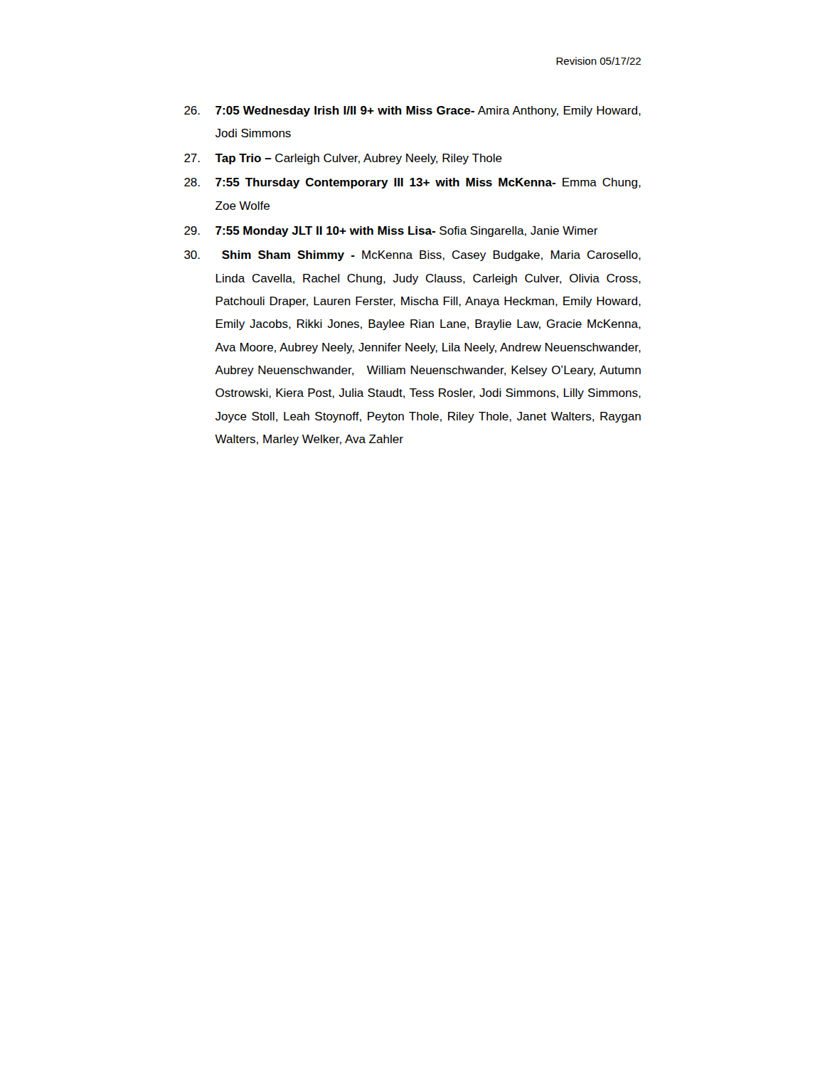Revision 05/17/22
26. 7:05 Wednesday Irish I/II 9+ with Miss Grace- Amira Anthony, Emily Howard, Jodi Simmons
27. Tap Trio – Carleigh Culver, Aubrey Neely, Riley Thole
28. 7:55 Thursday Contemporary III 13+ with Miss McKenna- Emma Chung, Zoe Wolfe
29. 7:55 Monday JLT II 10+ with Miss Lisa- Sofia Singarella, Janie Wimer
30. Shim Sham Shimmy - McKenna Biss, Casey Budgake, Maria Carosello, Linda Cavella, Rachel Chung, Judy Clauss, Carleigh Culver, Olivia Cross, Patchouli Draper, Lauren Ferster, Mischa Fill, Anaya Heckman, Emily Howard, Emily Jacobs, Rikki Jones, Baylee Rian Lane, Braylie Law, Gracie McKenna, Ava Moore, Aubrey Neely, Jennifer Neely, Lila Neely, Andrew Neuenschwander, Aubrey Neuenschwander, William Neuenschwander, Kelsey O’Leary, Autumn Ostrowski, Kiera Post, Julia Staudt, Tess Rosler, Jodi Simmons, Lilly Simmons, Joyce Stoll, Leah Stoynoff, Peyton Thole, Riley Thole, Janet Walters, Raygan Walters, Marley Welker, Ava Zahler